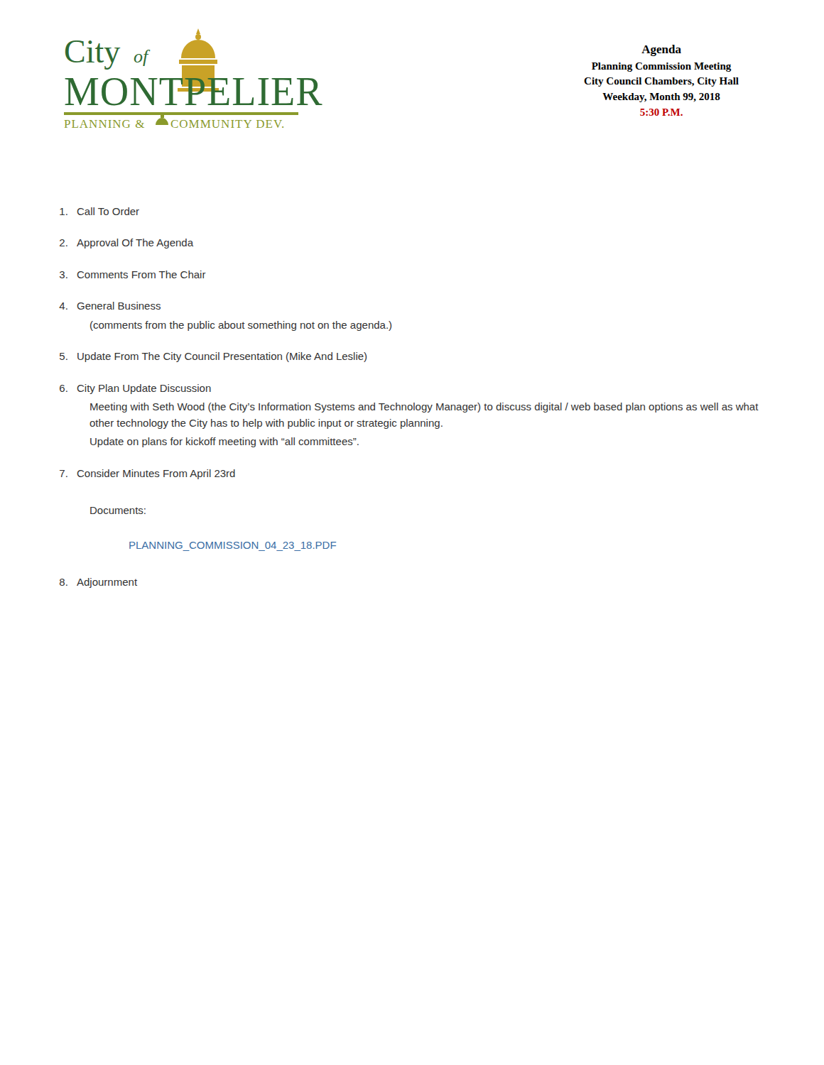City of MONTPELIER PLANNING & COMMUNITY DEV.
Agenda
Planning Commission Meeting
City Council Chambers, City Hall
Weekday, Month 99, 2018
5:30 P.M.
Call To Order
Approval Of The Agenda
Comments From The Chair
General Business (comments from the public about something not on the agenda.)
Update From The City Council Presentation (Mike And Leslie)
City Plan Update Discussion Meeting with Seth Wood (the City’s Information Systems and Technology Manager) to discuss digital / web based plan options as well as what other technology the City has to help with public input or strategic planning. Update on plans for kickoff meeting with “all committees”.
Consider Minutes From April 23rd
Documents:
PLANNING_COMMISSION_04_23_18.PDF
Adjournment